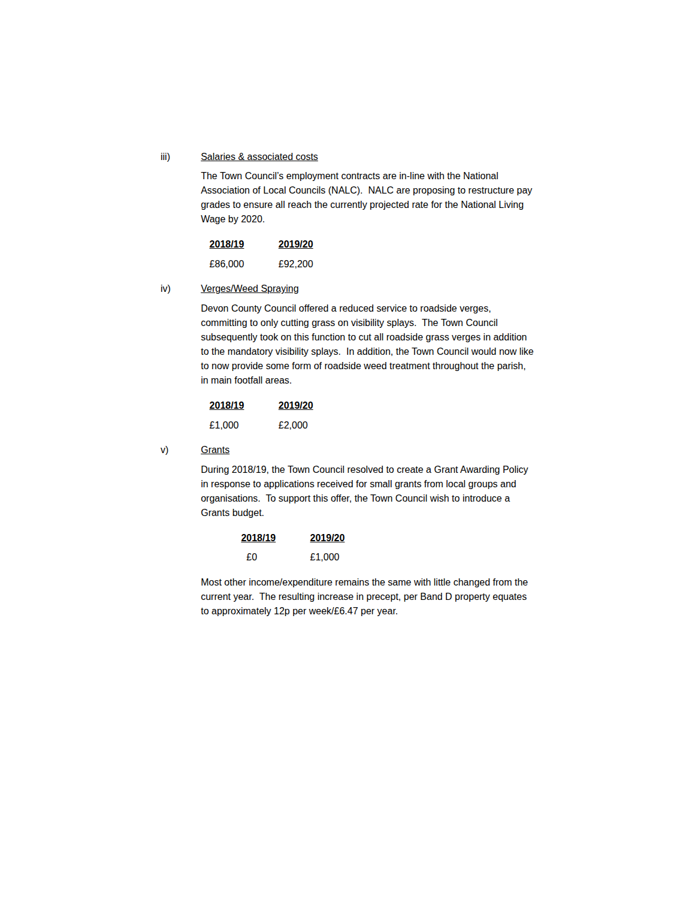iii)
Salaries & associated costs
The Town Council’s employment contracts are in-line with the National Association of Local Councils (NALC). NALC are proposing to restructure pay grades to ensure all reach the currently projected rate for the National Living Wage by 2020.
| 2018/19 | 2019/20 |
| £86,000 | £92,200 |
iv)
Verges/Weed Spraying
Devon County Council offered a reduced service to roadside verges, committing to only cutting grass on visibility splays. The Town Council subsequently took on this function to cut all roadside grass verges in addition to the mandatory visibility splays. In addition, the Town Council would now like to now provide some form of roadside weed treatment throughout the parish, in main footfall areas.
| 2018/19 | 2019/20 |
| £1,000 | £2,000 |
v)
Grants
During 2018/19, the Town Council resolved to create a Grant Awarding Policy in response to applications received for small grants from local groups and organisations. To support this offer, the Town Council wish to introduce a Grants budget.
| 2018/19 | 2019/20 |
| £0 | £1,000 |
Most other income/expenditure remains the same with little changed from the current year. The resulting increase in precept, per Band D property equates to approximately 12p per week/£6.47 per year.